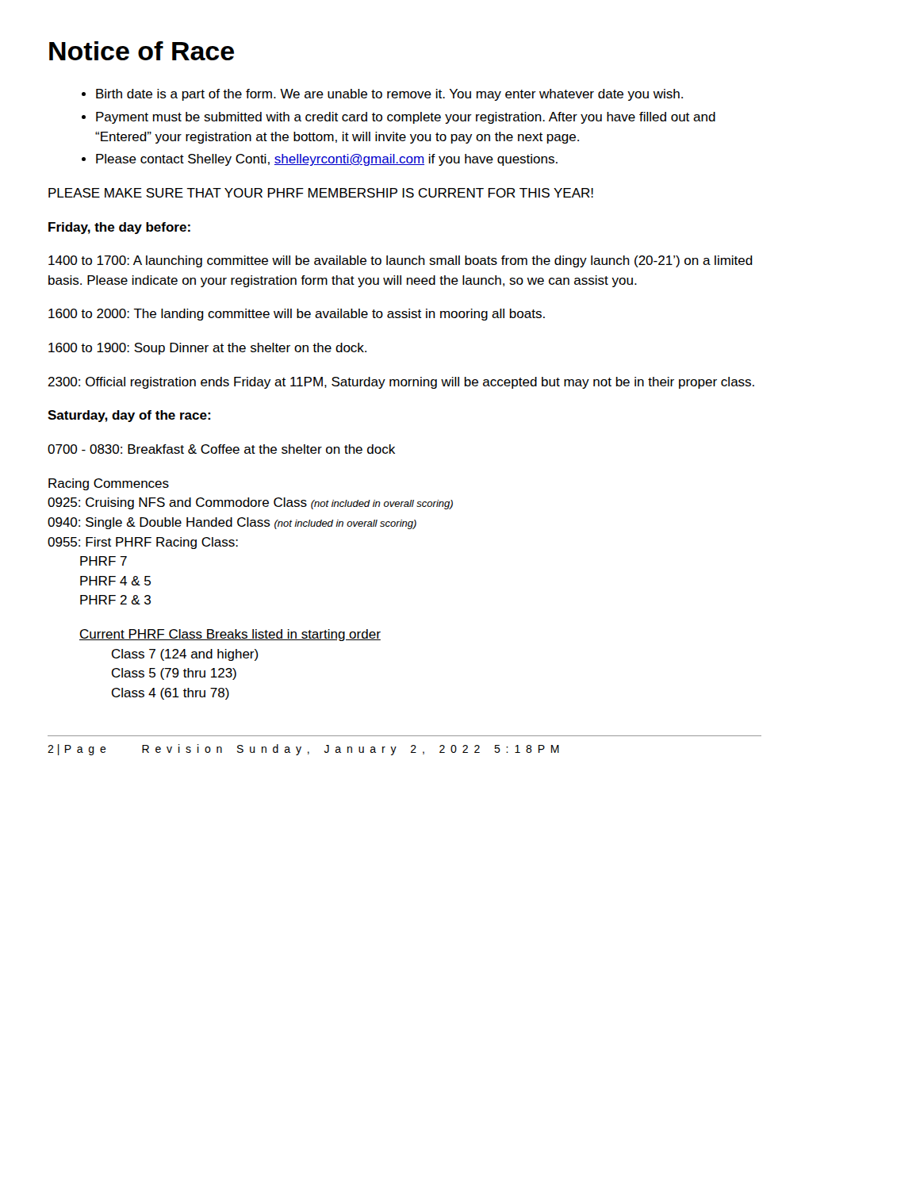Notice of Race
Birth date is a part of the form. We are unable to remove it. You may enter whatever date you wish.
Payment must be submitted with a credit card to complete your registration. After you have filled out and “Entered” your registration at the bottom, it will invite you to pay on the next page.
Please contact Shelley Conti, shelleyrconti@gmail.com if you have questions.
PLEASE MAKE SURE THAT YOUR PHRF MEMBERSHIP IS CURRENT FOR THIS YEAR!
Friday, the day before:
1400 to 1700: A launching committee will be available to launch small boats from the dingy launch (20-21’) on a limited basis. Please indicate on your registration form that you will need the launch, so we can assist you.
1600 to 2000: The landing committee will be available to assist in mooring all boats.
1600 to 1900: Soup Dinner at the shelter on the dock.
2300: Official registration ends Friday at 11PM, Saturday morning will be accepted but may not be in their proper class.
Saturday, day of the race:
0700 - 0830: Breakfast & Coffee at the shelter on the dock
Racing Commences
0925: Cruising NFS and Commodore Class (not included in overall scoring)
0940: Single & Double Handed Class (not included in overall scoring)
0955: First PHRF Racing Class:
PHRF 7
PHRF 4 & 5
PHRF 2 & 3
Current PHRF Class Breaks listed in starting order
Class 7 (124 and higher)
Class 5 (79 thru 123)
Class 4 (61 thru 78)
2 | P a g e R e v i s i o n S u n d a y , J a n u a r y 2 , 2 0 2 2 5 : 1 8 P M